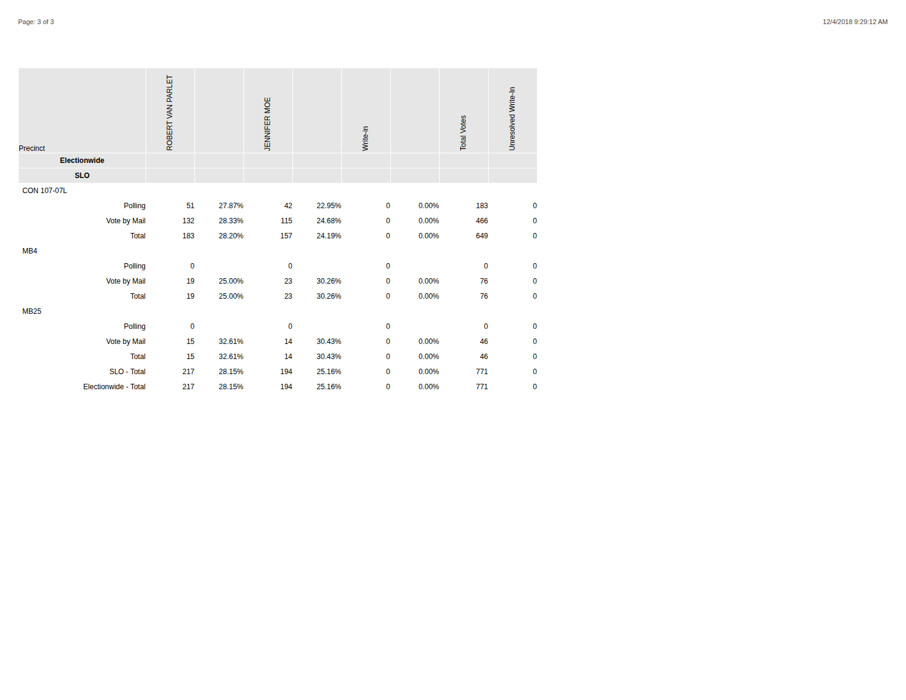Page: 3 of 3
12/4/2018 9:29:12 AM
| Precinct | ROBERT VAN PARLET | | JENNIFER MOE | | Write-in | | Total Votes | Unresolved Write-In |
| --- | --- | --- | --- | --- | --- | --- | --- | --- |
| Electionwide | | | | | | | | |
| SLO | | | | | | | | |
| CON 107-07L | | | | | | | | |
| Polling | 51 | 27.87% | 42 | 22.95% | 0 | 0.00% | 183 | 0 |
| Vote by Mail | 132 | 28.33% | 115 | 24.68% | 0 | 0.00% | 466 | 0 |
| Total | 183 | 28.20% | 157 | 24.19% | 0 | 0.00% | 649 | 0 |
| MB4 | | | | | | | | |
| Polling | 0 | | 0 | | 0 | | 0 | 0 |
| Vote by Mail | 19 | 25.00% | 23 | 30.26% | 0 | 0.00% | 76 | 0 |
| Total | 19 | 25.00% | 23 | 30.26% | 0 | 0.00% | 76 | 0 |
| MB25 | | | | | | | | |
| Polling | 0 | | 0 | | 0 | | 0 | 0 |
| Vote by Mail | 15 | 32.61% | 14 | 30.43% | 0 | 0.00% | 46 | 0 |
| Total | 15 | 32.61% | 14 | 30.43% | 0 | 0.00% | 46 | 0 |
| SLO - Total | 217 | 28.15% | 194 | 25.16% | 0 | 0.00% | 771 | 0 |
| Electionwide - Total | 217 | 28.15% | 194 | 25.16% | 0 | 0.00% | 771 | 0 |